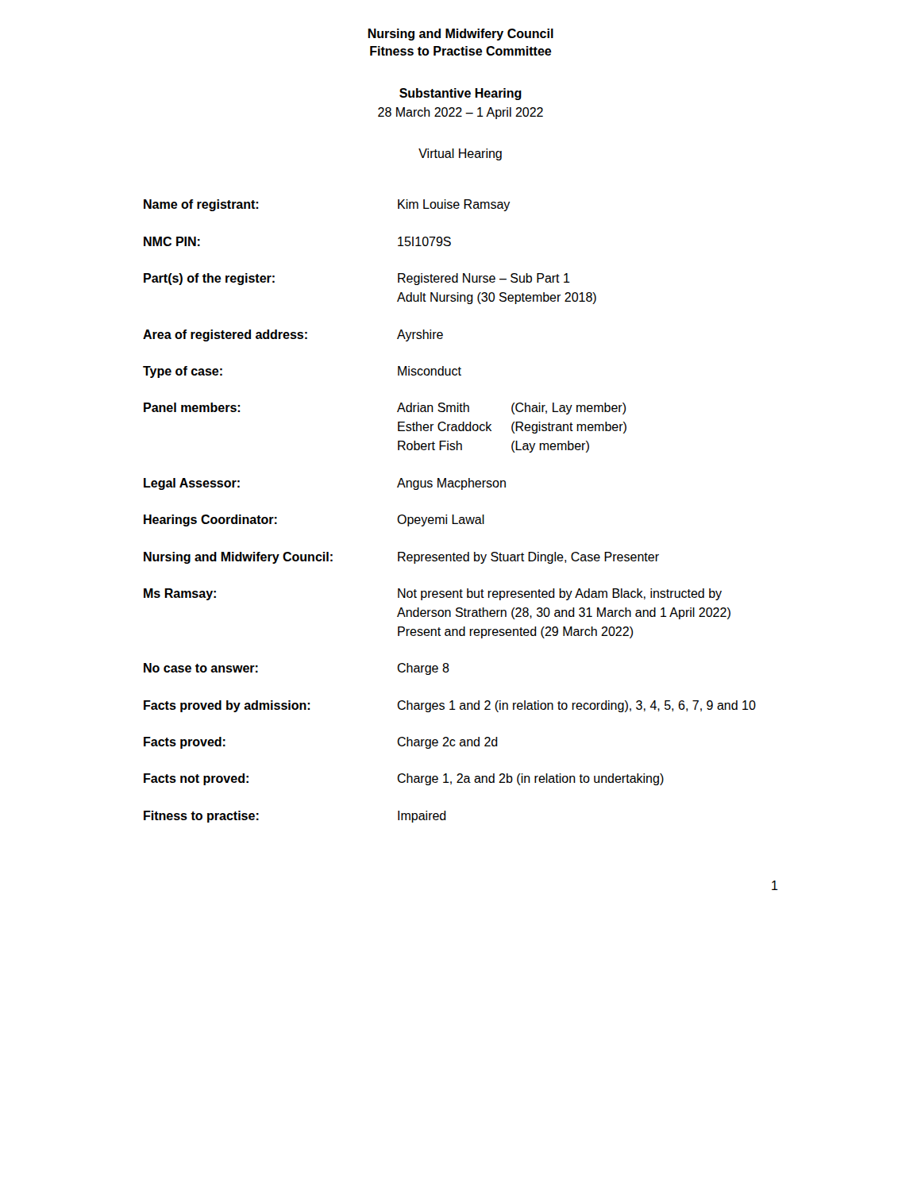Nursing and Midwifery Council
Fitness to Practise Committee
Substantive Hearing
28 March 2022 – 1 April 2022
Virtual Hearing
Name of registrant:
Kim Louise Ramsay
NMC PIN:
15I1079S
Part(s) of the register:
Registered Nurse – Sub Part 1
Adult Nursing (30 September 2018)
Area of registered address:
Ayrshire
Type of case:
Misconduct
Panel members:
| Adrian Smith | (Chair, Lay member) |
| Esther Craddock | (Registrant member) |
| Robert Fish | (Lay member) |
Legal Assessor:
Angus Macpherson
Hearings Coordinator:
Opeyemi Lawal
Nursing and Midwifery Council:
Represented by Stuart Dingle, Case Presenter
Ms Ramsay:
Not present but represented by Adam Black, instructed by Anderson Strathern (28, 30 and 31 March and 1 April 2022)
Present and represented (29 March 2022)
No case to answer:
Charge 8
Facts proved by admission:
Charges 1 and 2 (in relation to recording), 3, 4, 5, 6, 7, 9 and 10
Facts proved:
Charge 2c and 2d
Facts not proved:
Charge 1, 2a and 2b (in relation to undertaking)
Fitness to practise:
Impaired
1